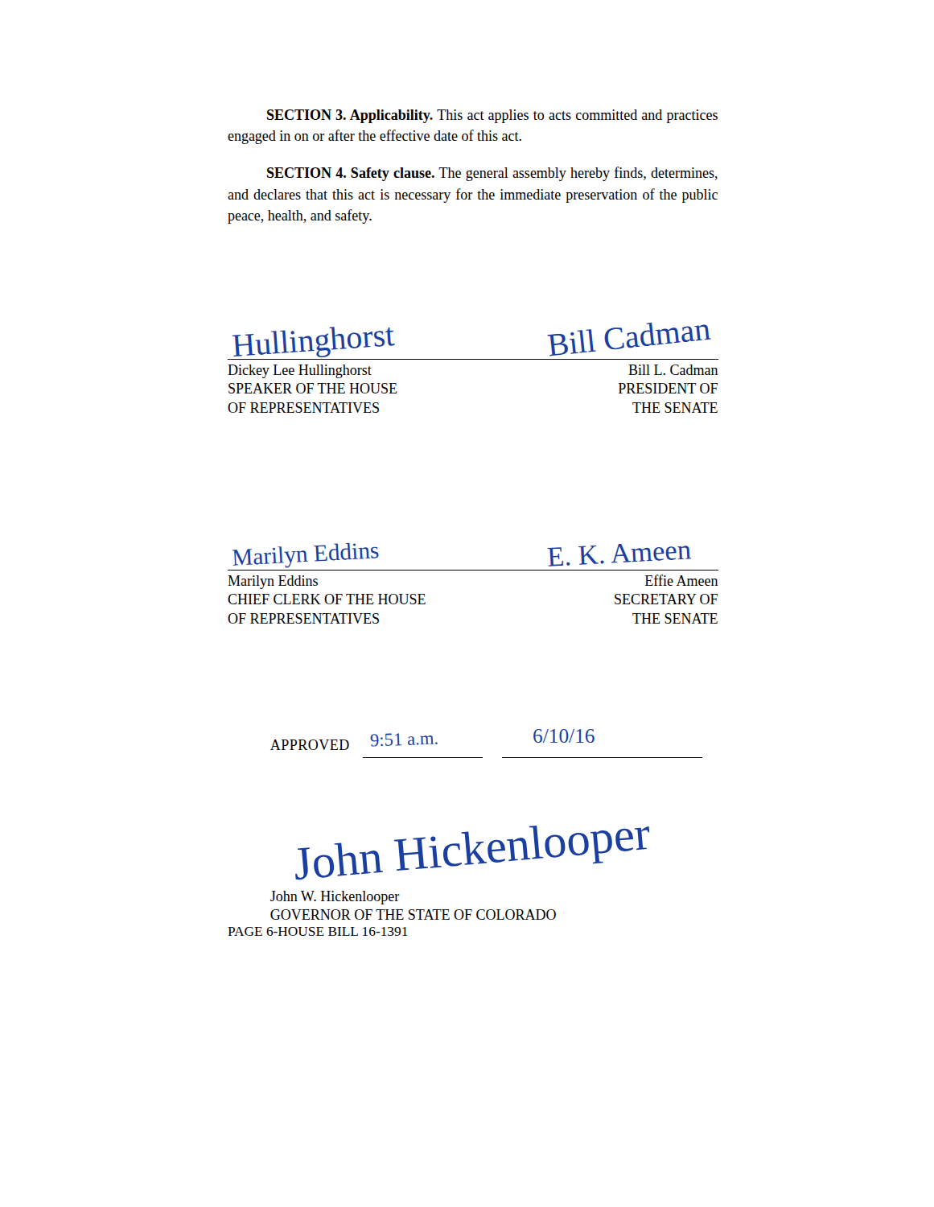SECTION 3. Applicability. This act applies to acts committed and practices engaged in on or after the effective date of this act.
SECTION 4. Safety clause. The general assembly hereby finds, determines, and declares that this act is necessary for the immediate preservation of the public peace, health, and safety.
| Hullinghorst Dickey Lee Hullinghorst SPEAKER OF THE HOUSE OF REPRESENTATIVES | Bill Cadman Bill L. Cadman PRESIDENT OF THE SENATE |
| Marilyn Eddins Marilyn Eddins CHIEF CLERK OF THE HOUSE OF REPRESENTATIVES | E. K. Ameen Effie Ameen SECRETARY OF THE SENATE |
APPROVED 9:51 a.m. 6/10/16
John Hickenlooper
John W. Hickenlooper
GOVERNOR OF THE STATE OF COLORADO
PAGE 6-HOUSE BILL 16-1391